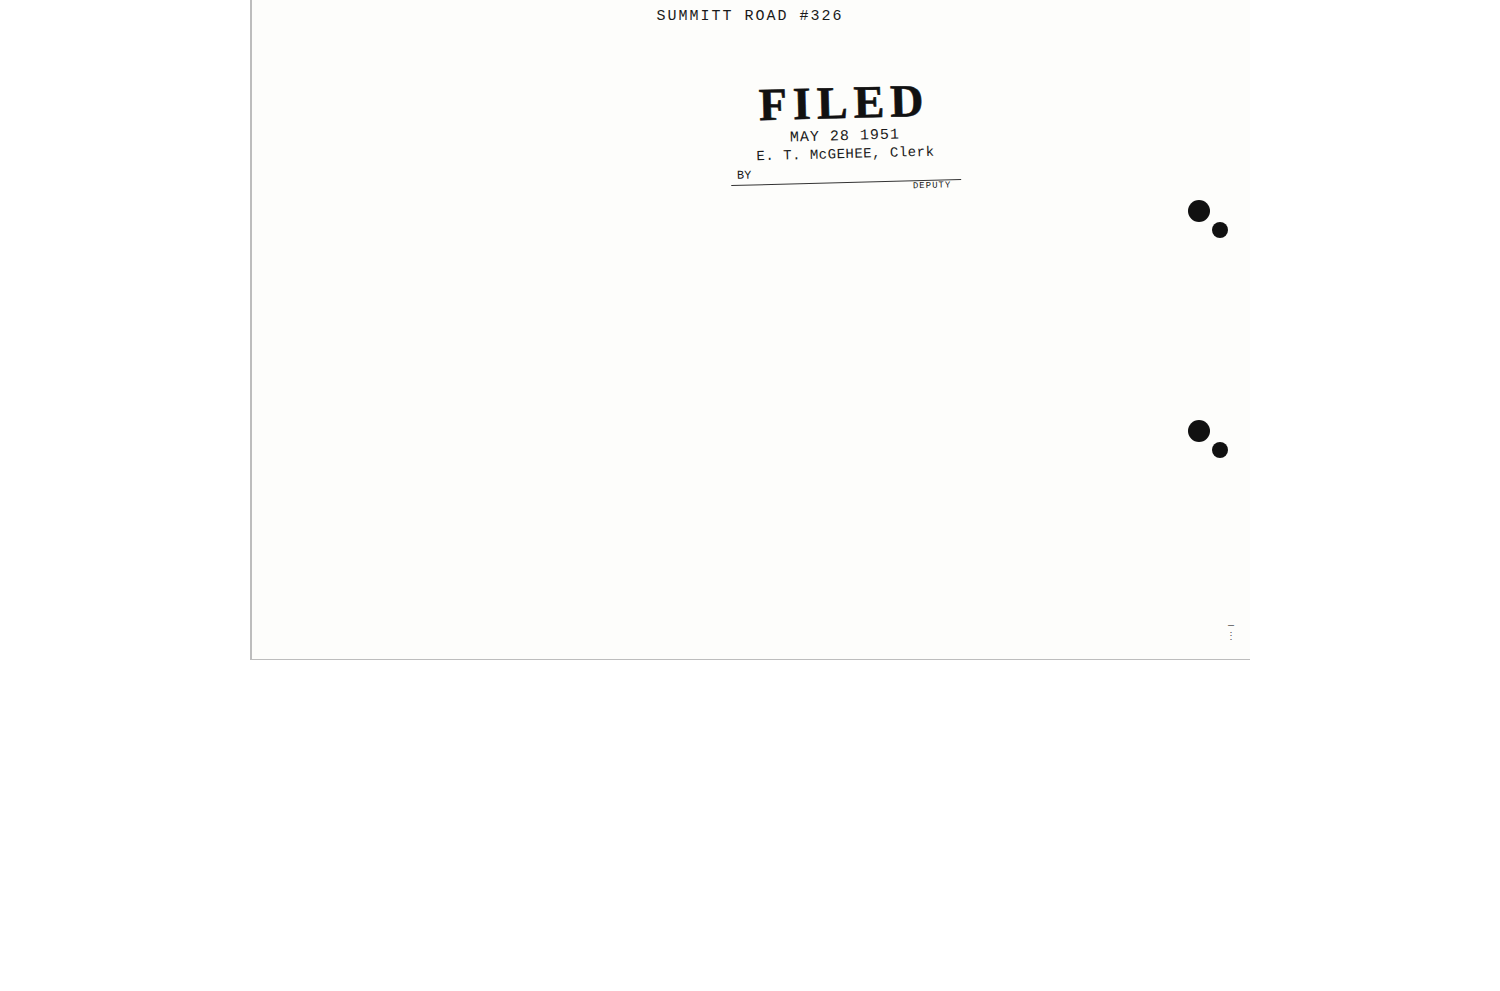SUMMITT ROAD #326
FILED
MAY 28 1951
E. T. McGEHEE, Clerk
BY
DEPUTY
BY
E. T. McGEHEE, Clerk
MAY 28 1951
FILED
—
⋮